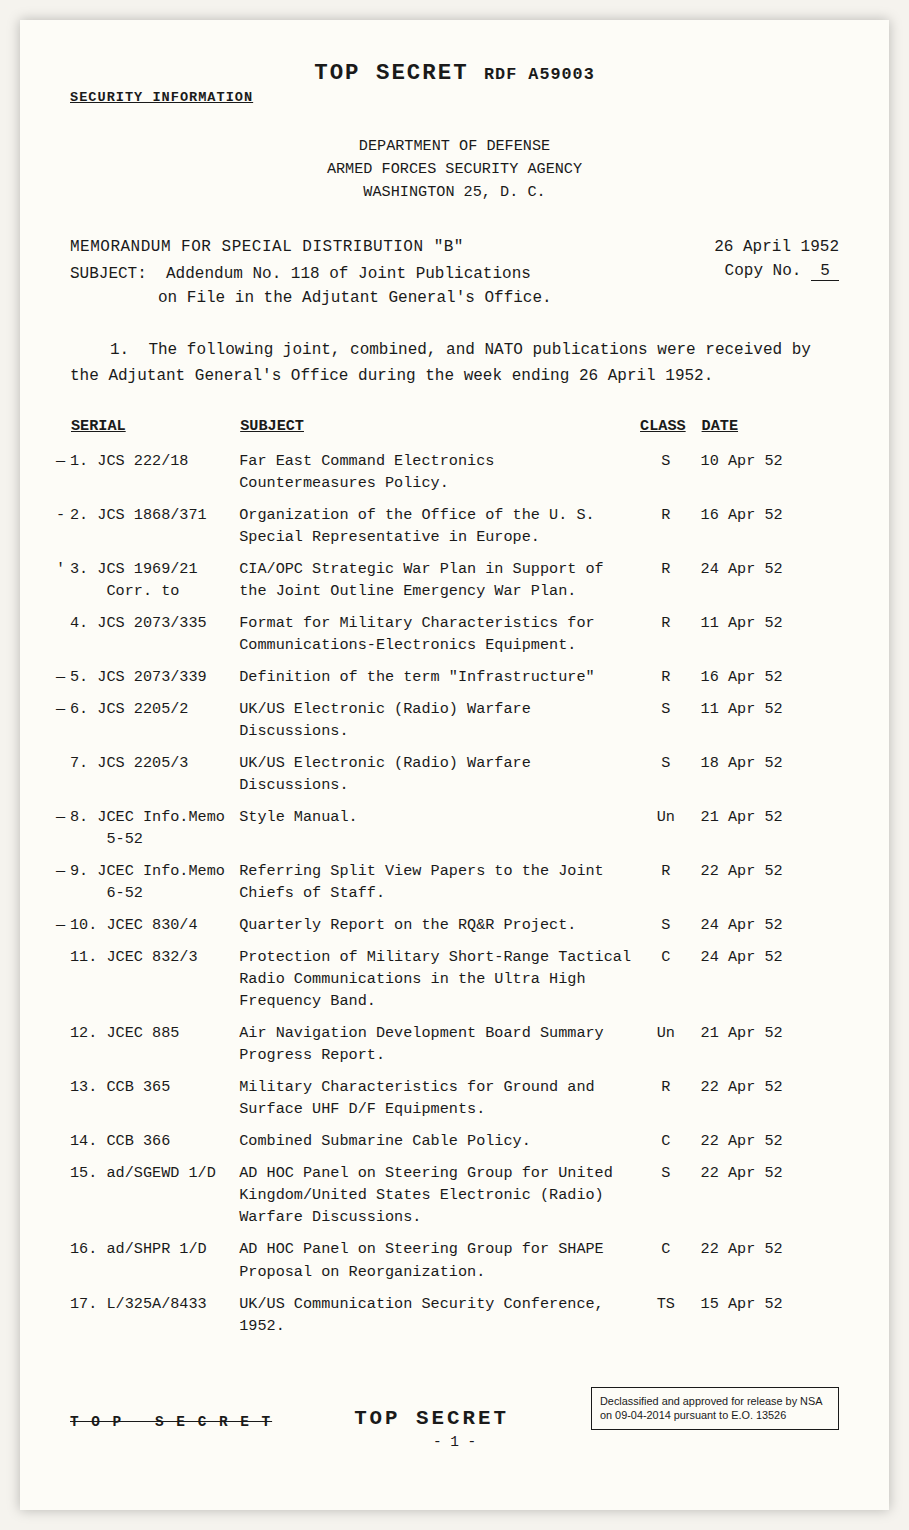TOP SECRET RDF A59003
SECURITY INFORMATION
DEPARTMENT OF DEFENSE
ARMED FORCES SECURITY AGENCY
WASHINGTON 25, D. C.
MEMORANDUM FOR SPECIAL DISTRIBUTION "B"
26 April 1952
SUBJECT: Addendum No. 118 of Joint Publications
on File in the Adjutant General's Office.
Copy No. 5
1. The following joint, combined, and NATO publications were received by the Adjutant General's Office during the week ending 26 April 1952.
| SERIAL | SUBJECT | CLASS | DATE |
| --- | --- | --- | --- |
| — 1. JCS 222/18 | Far East Command Electronics Countermeasures Policy. | S | 10 Apr 52 |
| - 2. JCS 1868/371 | Organization of the Office of the U. S. Special Representative in Europe. | R | 16 Apr 52 |
| ' 3. JCS 1969/21 Corr. to | CIA/OPC Strategic War Plan in Support of the Joint Outline Emergency War Plan. | R | 24 Apr 52 |
| 4. JCS 2073/335 | Format for Military Characteristics for Communications-Electronics Equipment. | R | 11 Apr 52 |
| — 5. JCS 2073/339 | Definition of the term "Infrastructure" | R | 16 Apr 52 |
| — 6. JCS 2205/2 | UK/US Electronic (Radio) Warfare Discussions. | S | 11 Apr 52 |
| 7. JCS 2205/3 | UK/US Electronic (Radio) Warfare Discussions. | S | 18 Apr 52 |
| — 8. JCEC Info.Memo 5-52 | Style Manual. | Un | 21 Apr 52 |
| — 9. JCEC Info.Memo 6-52 | Referring Split View Papers to the Joint Chiefs of Staff. | R | 22 Apr 52 |
| — 10. JCEC 830/4 | Quarterly Report on the RQ&R Project. | S | 24 Apr 52 |
| 11. JCEC 832/3 | Protection of Military Short-Range Tactical Radio Communications in the Ultra High Frequency Band. | C | 24 Apr 52 |
| 12. JCEC 885 | Air Navigation Development Board Summary Progress Report. | Un | 21 Apr 52 |
| 13. CCB 365 | Military Characteristics for Ground and Surface UHF D/F Equipments. | R | 22 Apr 52 |
| 14. CCB 366 | Combined Submarine Cable Policy. | C | 22 Apr 52 |
| 15. ad/SGEWD 1/D | AD HOC Panel on Steering Group for United Kingdom/United States Electronic (Radio) Warfare Discussions. | S | 22 Apr 52 |
| 16. ad/SHPR 1/D | AD HOC Panel on Steering Group for SHAPE Proposal on Reorganization. | C | 22 Apr 52 |
| 17. L/325A/8433 | UK/US Communication Security Conference, 1952. | TS | 15 Apr 52 |
T O P S E C R E T
TOP SECRET
Declassified and approved for release by NSA on 09-04-2014 pursuant to E.O. 13526
- 1 -